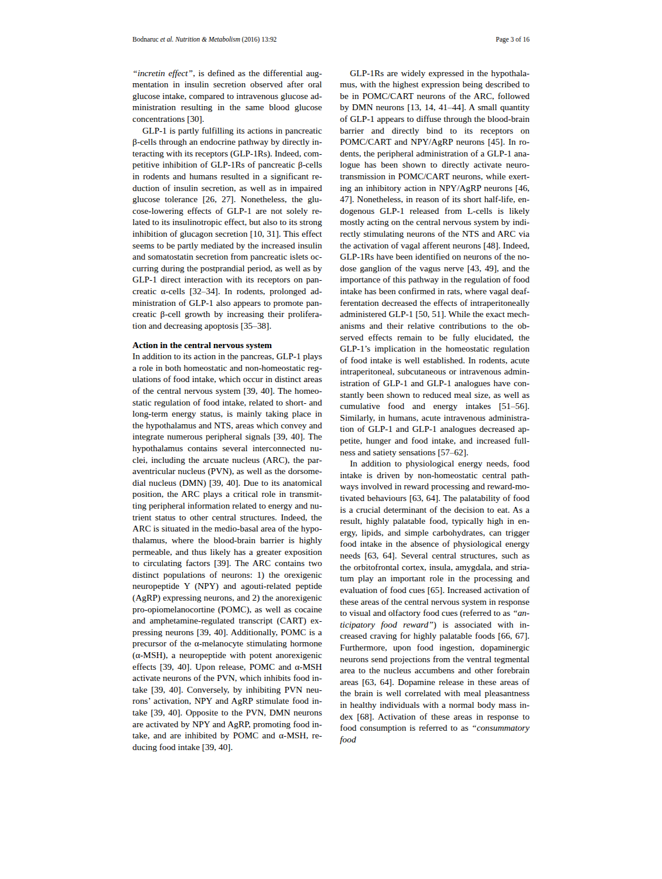Bodnaruc et al. Nutrition & Metabolism (2016) 13:92
Page 3 of 16
“incretin effect”, is defined as the differential augmentation in insulin secretion observed after oral glucose intake, compared to intravenous glucose administration resulting in the same blood glucose concentrations [30].
GLP-1 is partly fulfilling its actions in pancreatic β-cells through an endocrine pathway by directly interacting with its receptors (GLP-1Rs). Indeed, competitive inhibition of GLP-1Rs of pancreatic β-cells in rodents and humans resulted in a significant reduction of insulin secretion, as well as in impaired glucose tolerance [26, 27]. Nonetheless, the glucose-lowering effects of GLP-1 are not solely related to its insulinotropic effect, but also to its strong inhibition of glucagon secretion [10, 31]. This effect seems to be partly mediated by the increased insulin and somatostatin secretion from pancreatic islets occurring during the postprandial period, as well as by GLP-1 direct interaction with its receptors on pancreatic α-cells [32–34]. In rodents, prolonged administration of GLP-1 also appears to promote pancreatic β-cell growth by increasing their proliferation and decreasing apoptosis [35–38].
Action in the central nervous system
In addition to its action in the pancreas, GLP-1 plays a role in both homeostatic and non-homeostatic regulations of food intake, which occur in distinct areas of the central nervous system [39, 40]. The homeostatic regulation of food intake, related to short- and long-term energy status, is mainly taking place in the hypothalamus and NTS, areas which convey and integrate numerous peripheral signals [39, 40]. The hypothalamus contains several interconnected nuclei, including the arcuate nucleus (ARC), the paraventricular nucleus (PVN), as well as the dorsomedial nucleus (DMN) [39, 40]. Due to its anatomical position, the ARC plays a critical role in transmitting peripheral information related to energy and nutrient status to other central structures. Indeed, the ARC is situated in the medio-basal area of the hypothalamus, where the blood-brain barrier is highly permeable, and thus likely has a greater exposition to circulating factors [39]. The ARC contains two distinct populations of neurons: 1) the orexigenic neuropeptide Y (NPY) and agouti-related peptide (AgRP) expressing neurons, and 2) the anorexigenic pro-opiomelanocortine (POMC), as well as cocaine and amphetamine-regulated transcript (CART) expressing neurons [39, 40]. Additionally, POMC is a precursor of the α-melanocyte stimulating hormone (α-MSH), a neuropeptide with potent anorexigenic effects [39, 40]. Upon release, POMC and α-MSH activate neurons of the PVN, which inhibits food intake [39, 40]. Conversely, by inhibiting PVN neurons’ activation, NPY and AgRP stimulate food intake [39, 40]. Opposite to the PVN, DMN neurons are activated by NPY and AgRP, promoting food intake, and are inhibited by POMC and α-MSH, reducing food intake [39, 40].
GLP-1Rs are widely expressed in the hypothalamus, with the highest expression being described to be in POMC/CART neurons of the ARC, followed by DMN neurons [13, 14, 41–44]. A small quantity of GLP-1 appears to diffuse through the blood-brain barrier and directly bind to its receptors on POMC/CART and NPY/AgRP neurons [45]. In rodents, the peripheral administration of a GLP-1 analogue has been shown to directly activate neurotransmission in POMC/CART neurons, while exerting an inhibitory action in NPY/AgRP neurons [46, 47]. Nonetheless, in reason of its short half-life, endogenous GLP-1 released from L-cells is likely mostly acting on the central nervous system by indirectly stimulating neurons of the NTS and ARC via the activation of vagal afferent neurons [48]. Indeed, GLP-1Rs have been identified on neurons of the nodose ganglion of the vagus nerve [43, 49], and the importance of this pathway in the regulation of food intake has been confirmed in rats, where vagal deafferentation decreased the effects of intraperitoneally administered GLP-1 [50, 51]. While the exact mechanisms and their relative contributions to the observed effects remain to be fully elucidated, the GLP-1’s implication in the homeostatic regulation of food intake is well established. In rodents, acute intraperitoneal, subcutaneous or intravenous administration of GLP-1 and GLP-1 analogues have constantly been shown to reduced meal size, as well as cumulative food and energy intakes [51–56]. Similarly, in humans, acute intravenous administration of GLP-1 and GLP-1 analogues decreased appetite, hunger and food intake, and increased fullness and satiety sensations [57–62].
In addition to physiological energy needs, food intake is driven by non-homeostatic central pathways involved in reward processing and reward-motivated behaviours [63, 64]. The palatability of food is a crucial determinant of the decision to eat. As a result, highly palatable food, typically high in energy, lipids, and simple carbohydrates, can trigger food intake in the absence of physiological energy needs [63, 64]. Several central structures, such as the orbitofrontal cortex, insula, amygdala, and striatum play an important role in the processing and evaluation of food cues [65]. Increased activation of these areas of the central nervous system in response to visual and olfactory food cues (referred to as “anticipatory food reward”) is associated with increased craving for highly palatable foods [66, 67]. Furthermore, upon food ingestion, dopaminergic neurons send projections from the ventral tegmental area to the nucleus accumbens and other forebrain areas [63, 64]. Dopamine release in these areas of the brain is well correlated with meal pleasantness in healthy individuals with a normal body mass index [68]. Activation of these areas in response to food consumption is referred to as “consummatory food